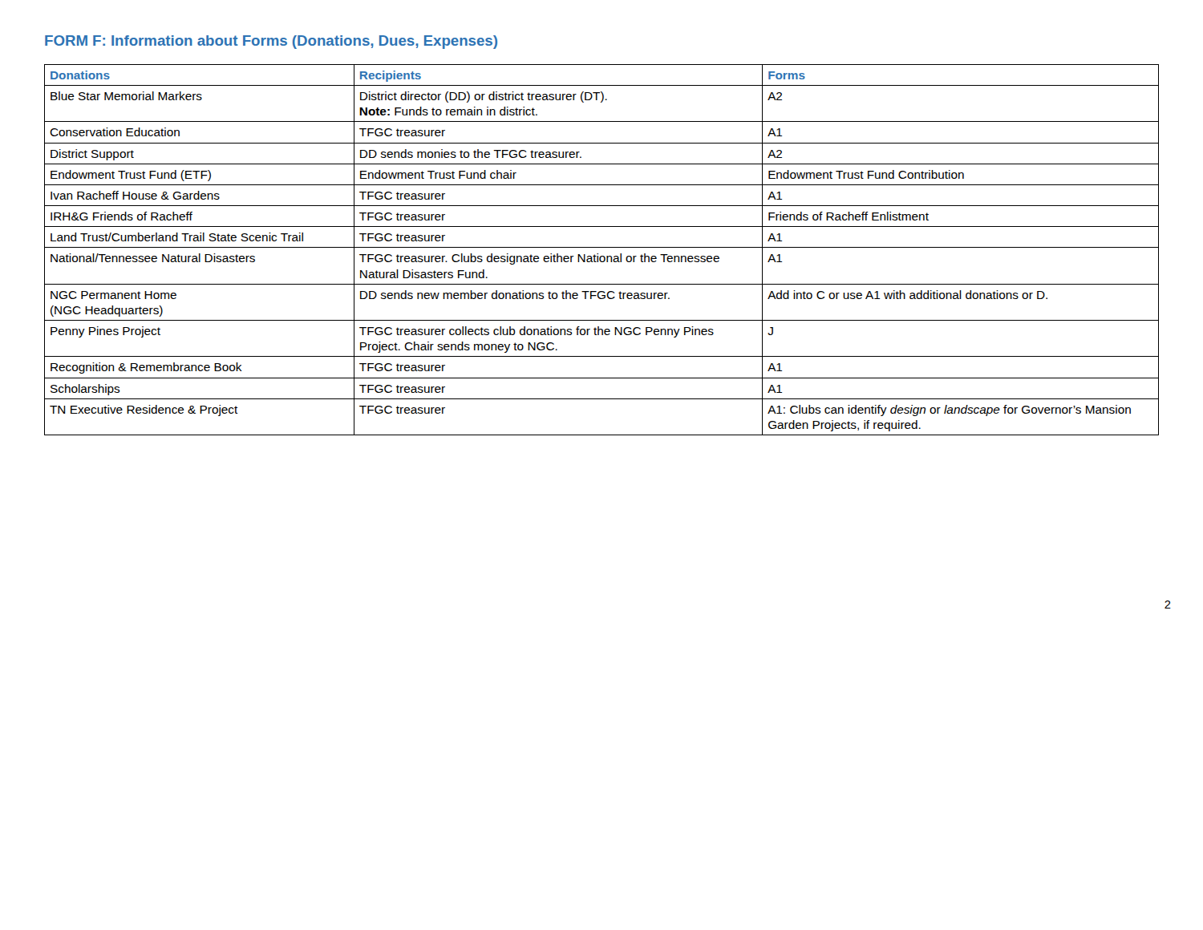FORM F: Information about Forms (Donations, Dues, Expenses)
| Donations | Recipients | Forms |
| --- | --- | --- |
| Blue Star Memorial Markers | District director (DD) or district treasurer (DT). Note: Funds to remain in district. | A2 |
| Conservation Education | TFGC treasurer | A1 |
| District Support | DD sends monies to the TFGC treasurer. | A2 |
| Endowment Trust Fund (ETF) | Endowment Trust Fund chair | Endowment Trust Fund Contribution |
| Ivan Racheff House & Gardens | TFGC treasurer | A1 |
| IRH&G Friends of Racheff | TFGC treasurer | Friends of Racheff Enlistment |
| Land Trust/Cumberland Trail State Scenic Trail | TFGC treasurer | A1 |
| National/Tennessee Natural Disasters | TFGC treasurer. Clubs designate either National or the Tennessee Natural Disasters Fund. | A1 |
| NGC Permanent Home (NGC Headquarters) | DD sends new member donations to the TFGC treasurer. | Add into C or use A1 with additional donations or D. |
| Penny Pines Project | TFGC treasurer collects club donations for the NGC Penny Pines Project. Chair sends money to NGC. | J |
| Recognition & Remembrance Book | TFGC treasurer | A1 |
| Scholarships | TFGC treasurer | A1 |
| TN Executive Residence & Project | TFGC treasurer | A1: Clubs can identify design or landscape for Governor’s Mansion Garden Projects, if required. |
2